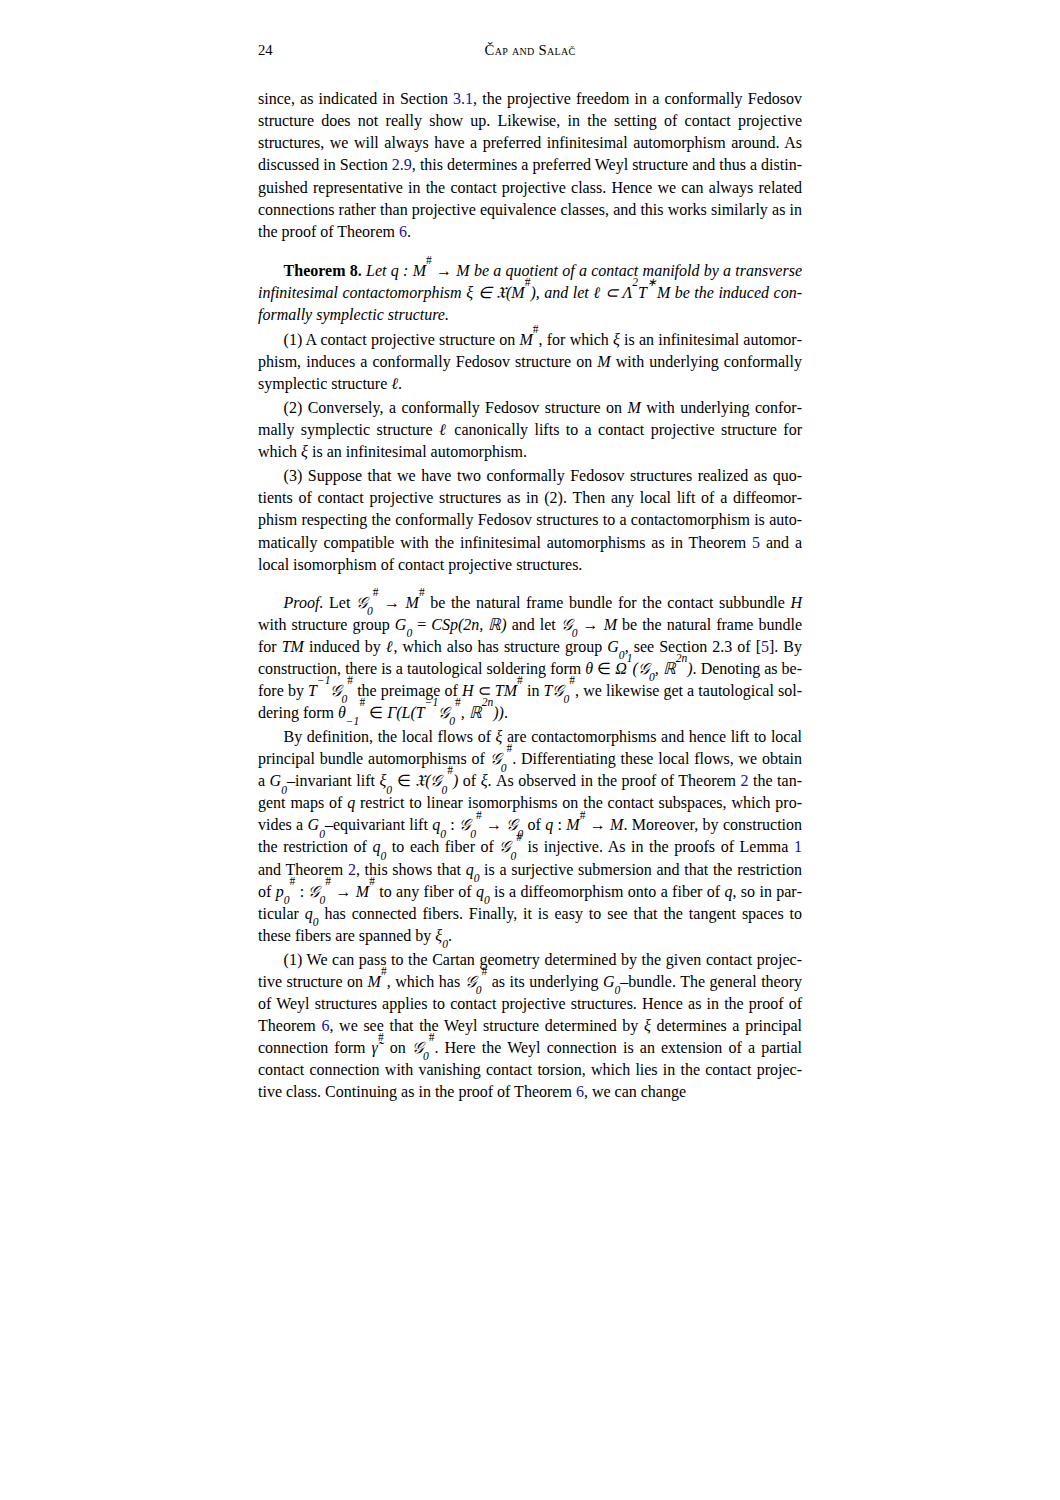24 Čap and Salač 24
since, as indicated in Section 3.1, the projective freedom in a conformally Fedosov structure does not really show up. Likewise, in the setting of contact projective structures, we will always have a preferred infinitesimal automorphism around. As discussed in Section 2.9, this determines a preferred Weyl structure and thus a distinguished representative in the contact projective class. Hence we can always related connections rather than projective equivalence classes, and this works similarly as in the proof of Theorem 6.
Theorem 8. Let q : M# → M be a quotient of a contact manifold by a transverse infinitesimal contactomorphism ξ ∈ 𝔛(M#), and let ℓ ⊂ Λ2T∗M be the induced conformally symplectic structure.
(1) A contact projective structure on M#, for which ξ is an infinitesimal automorphism, induces a conformally Fedosov structure on M with underlying conformally symplectic structure ℓ.
(2) Conversely, a conformally Fedosov structure on M with underlying conformally symplectic structure ℓ canonically lifts to a contact projective structure for which ξ is an infinitesimal automorphism.
(3) Suppose that we have two conformally Fedosov structures realized as quotients of contact projective structures as in (2). Then any local lift of a diffeomorphism respecting the conformally Fedosov structures to a contactomorphism is automatically compatible with the infinitesimal automorphisms as in Theorem 5 and a local isomorphism of contact projective structures.
Proof. Let 𝒢0# → M# be the natural frame bundle for the contact subbundle H with structure group G0 = CSp(2n, ℝ) and let 𝒢0 → M be the natural frame bundle for TM induced by ℓ, which also has structure group G0, see Section 2.3 of [5]. By construction, there is a tautological soldering form θ ∈ Ω1(𝒢0, ℝ2n). Denoting as before by T−1𝒢0# the preimage of H ⊂ TM# in T𝒢0#, we likewise get a tautological soldering form θ−1# ∈ Γ(L(T−1𝒢0#, ℝ2n)).
By definition, the local flows of ξ are contactomorphisms and hence lift to local principal bundle automorphisms of 𝒢0#. Differentiating these local flows, we obtain a G0–invariant lift ξ0 ∈ 𝔛(𝒢0#) of ξ. As observed in the proof of Theorem 2 the tangent maps of q restrict to linear isomorphisms on the contact subspaces, which provides a G0–equivariant lift q0 : 𝒢0# → 𝒢0 of q : M# → M. Moreover, by construction the restriction of q0 to each fiber of 𝒢0# is injective. As in the proofs of Lemma 1 and Theorem 2, this shows that q0 is a surjective submersion and that the restriction of p0# : 𝒢0# → M# to any fiber of q0 is a diffeomorphism onto a fiber of q, so in particular q0 has connected fibers. Finally, it is easy to see that the tangent spaces to these fibers are spanned by ξ0.
(1) We can pass to the Cartan geometry determined by the given contact projective structure on M#, which has 𝒢0# as its underlying G0–bundle. The general theory of Weyl structures applies to contact projective structures. Hence as in the proof of Theorem 6, we see that the Weyl structure determined by ξ determines a principal connection form γ̃# on 𝒢0#. Here the Weyl connection is an extension of a partial contact connection with vanishing contact torsion, which lies in the contact projective class. Continuing as in the proof of Theorem 6, we can change